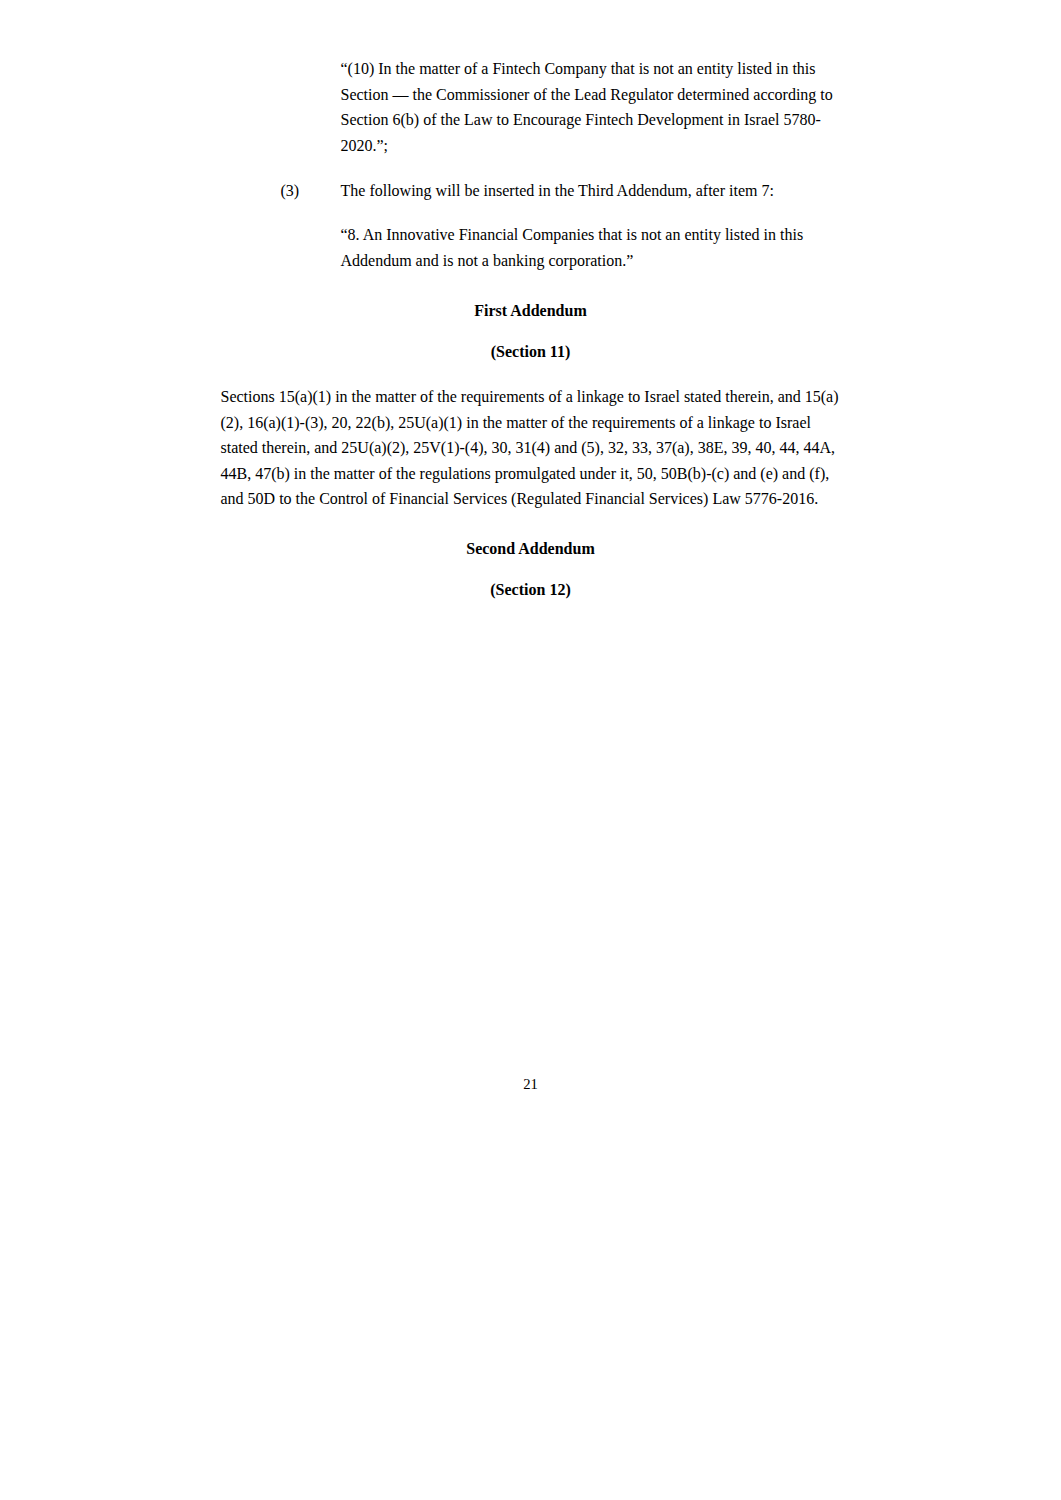“(10) In the matter of a Fintech Company that is not an entity listed in this Section — the Commissioner of the Lead Regulator determined according to Section 6(b) of the Law to Encourage Fintech Development in Israel 5780-2020.”;
(3)
The following will be inserted in the Third Addendum, after item 7:
“8. An Innovative Financial Companies that is not an entity listed in this Addendum and is not a banking corporation.”
First Addendum
(Section 11)
Sections 15(a)(1) in the matter of the requirements of a linkage to Israel stated therein, and 15(a)(2), 16(a)(1)-(3), 20, 22(b), 25U(a)(1) in the matter of the requirements of a linkage to Israel stated therein, and 25U(a)(2), 25V(1)-(4), 30, 31(4) and (5), 32, 33, 37(a), 38E, 39, 40, 44, 44A, 44B, 47(b) in the matter of the regulations promulgated under it, 50, 50B(b)-(c) and (e) and (f), and 50D to the Control of Financial Services (Regulated Financial Services) Law 5776-2016.
Second Addendum
(Section 12)
21